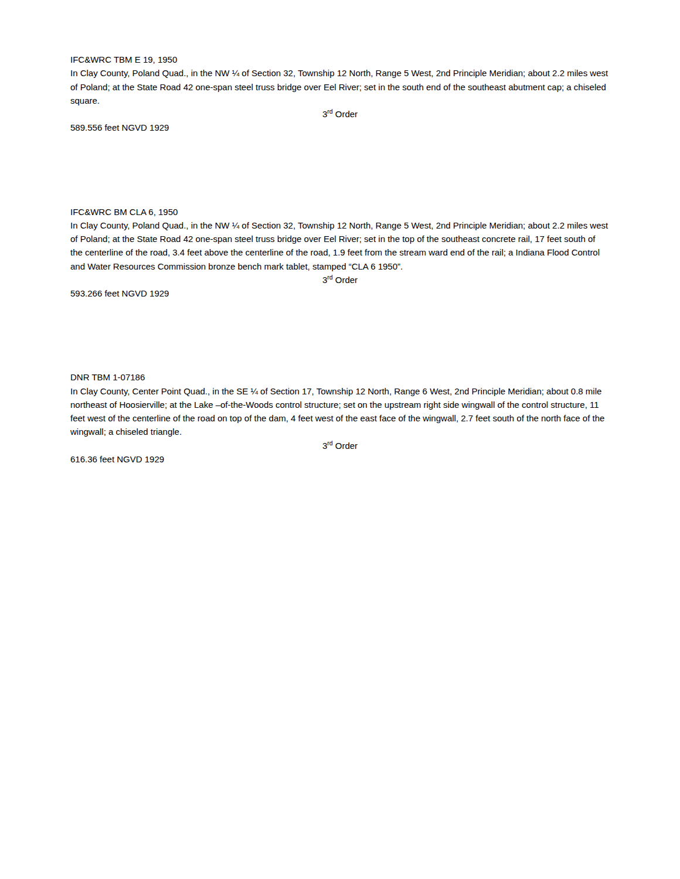IFC&WRC TBM E 19, 1950
In Clay County, Poland Quad., in the NW ¼ of Section 32, Township 12 North, Range 5 West, 2nd Principle Meridian; about 2.2 miles west of Poland; at the State Road 42 one-span steel truss bridge over Eel River; set in the south end of the southeast abutment cap; a chiseled square.
3rd Order
589.556 feet NGVD 1929
IFC&WRC BM CLA 6, 1950
In Clay County, Poland Quad., in the NW ¼ of Section 32, Township 12 North, Range 5 West, 2nd Principle Meridian; about 2.2 miles west of Poland; at the State Road 42 one-span steel truss bridge over Eel River; set in the top of the southeast concrete rail, 17 feet south of the centerline of the road, 3.4 feet above the centerline of the road, 1.9 feet from the stream ward end of the rail; a Indiana Flood Control and Water Resources Commission bronze bench mark tablet, stamped “CLA 6 1950”.
3rd Order
593.266 feet NGVD 1929
DNR TBM 1-07186
In Clay County, Center Point Quad., in the SE ¼ of Section 17, Township 12 North, Range 6 West, 2nd Principle Meridian; about 0.8 mile northeast of Hoosierville; at the Lake –of-the-Woods control structure; set on the upstream right side wingwall of the control structure, 11 feet west of the centerline of the road on top of the dam, 4 feet west of the east face of the wingwall, 2.7 feet south of the north face of the wingwall; a chiseled triangle.
3rd Order
616.36 feet NGVD 1929